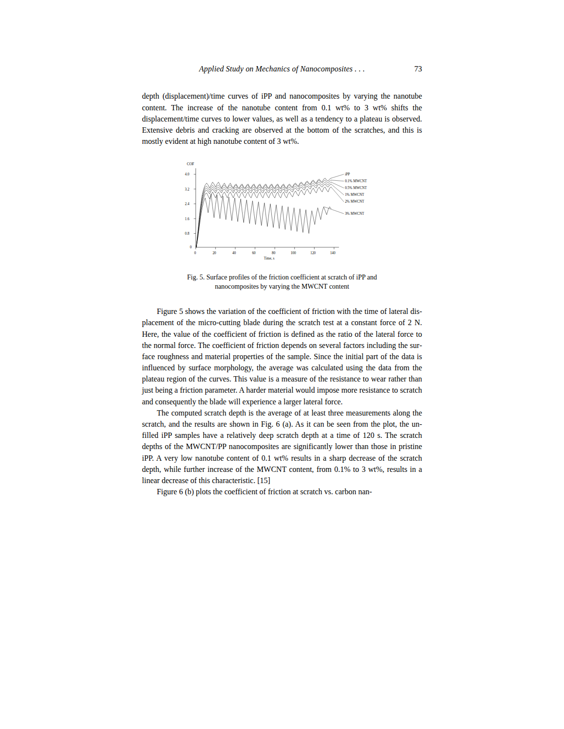Applied Study on Mechanics of Nanocomposites . . . 73
depth (displacement)/time curves of iPP and nanocomposites by varying the nanotube content. The increase of the nanotube content from 0.1 wt% to 3 wt% shifts the displacement/time curves to lower values, as well as a tendency to a plateau is observed. Extensive debris and cracking are observed at the bottom of the scratches, and this is mostly evident at high nanotube content of 3 wt%.
COF 4.0 3.2 2.4 1.6 0.8 0 0 20 40 60 80 100 120 140 Time, s iPP 0.1% MWCNT 0.5% MWCNT 1% MWCNT 2% MWCNT 3% MWCNT
Fig. 5. Surface profiles of the friction coefficient at scratch of iPP and nanocomposites by varying the MWCNT content
Figure 5 shows the variation of the coefficient of friction with the time of lateral displacement of the micro-cutting blade during the scratch test at a constant force of 2 N. Here, the value of the coefficient of friction is defined as the ratio of the lateral force to the normal force. The coefficient of friction depends on several factors including the surface roughness and material properties of the sample. Since the initial part of the data is influenced by surface morphology, the average was calculated using the data from the plateau region of the curves. This value is a measure of the resistance to wear rather than just being a friction parameter. A harder material would impose more resistance to scratch and consequently the blade will experience a larger lateral force.
The computed scratch depth is the average of at least three measurements along the scratch, and the results are shown in Fig. 6 (a). As it can be seen from the plot, the unfilled iPP samples have a relatively deep scratch depth at a time of 120 s. The scratch depths of the MWCNT/PP nanocomposites are significantly lower than those in pristine iPP. A very low nanotube content of 0.1 wt% results in a sharp decrease of the scratch depth, while further increase of the MWCNT content, from 0.1% to 3 wt%, results in a linear decrease of this characteristic. [15]
Figure 6 (b) plots the coefficient of friction at scratch vs. carbon nan-